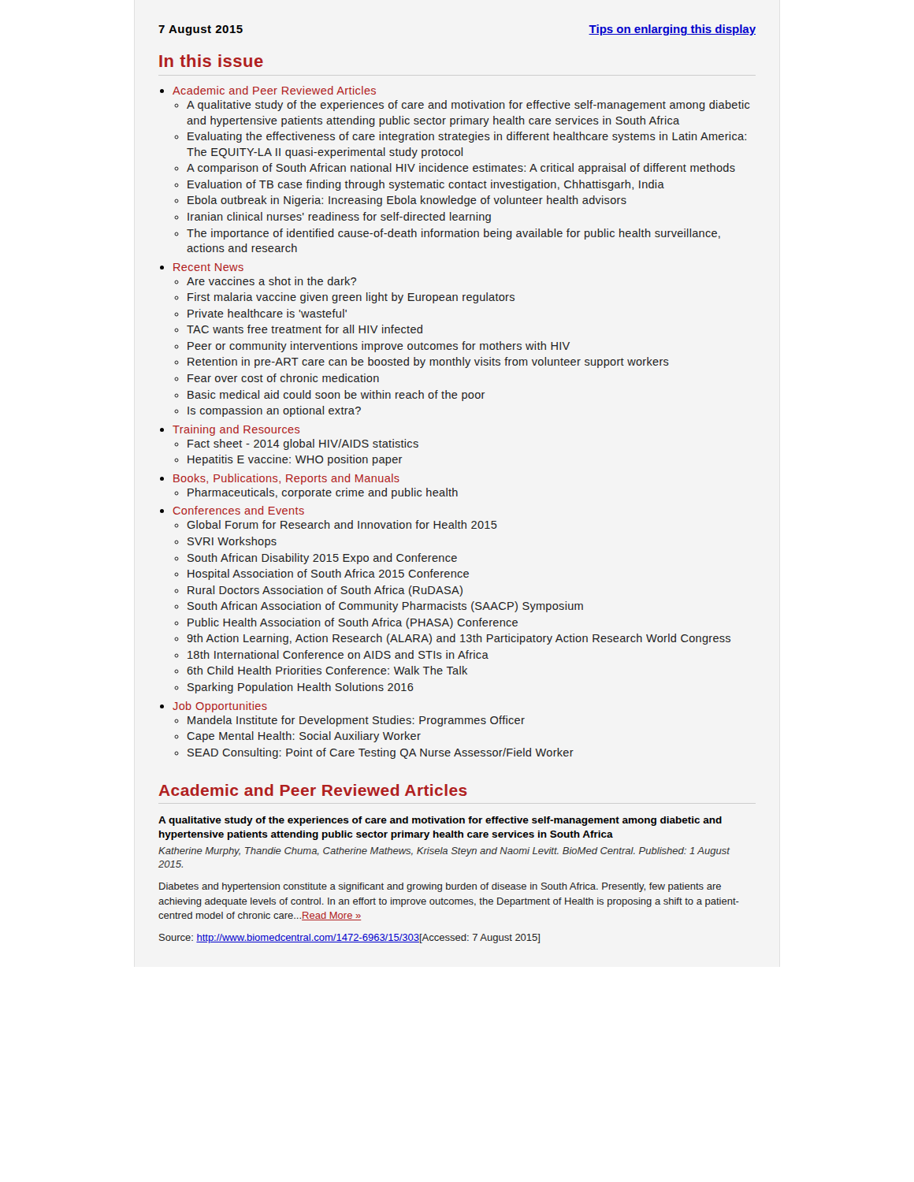7 August 2015
Tips on enlarging this display
In this issue
Academic and Peer Reviewed Articles
A qualitative study of the experiences of care and motivation for effective self-management among diabetic and hypertensive patients attending public sector primary health care services in South Africa
Evaluating the effectiveness of care integration strategies in different healthcare systems in Latin America: The EQUITY-LA II quasi-experimental study protocol
A comparison of South African national HIV incidence estimates: A critical appraisal of different methods
Evaluation of TB case finding through systematic contact investigation, Chhattisgarh, India
Ebola outbreak in Nigeria: Increasing Ebola knowledge of volunteer health advisors
Iranian clinical nurses' readiness for self-directed learning
The importance of identified cause-of-death information being available for public health surveillance, actions and research
Recent News
Are vaccines a shot in the dark?
First malaria vaccine given green light by European regulators
Private healthcare is 'wasteful'
TAC wants free treatment for all HIV infected
Peer or community interventions improve outcomes for mothers with HIV
Retention in pre-ART care can be boosted by monthly visits from volunteer support workers
Fear over cost of chronic medication
Basic medical aid could soon be within reach of the poor
Is compassion an optional extra?
Training and Resources
Fact sheet - 2014 global HIV/AIDS statistics
Hepatitis E vaccine: WHO position paper
Books, Publications, Reports and Manuals
Pharmaceuticals, corporate crime and public health
Conferences and Events
Global Forum for Research and Innovation for Health 2015
SVRI Workshops
South African Disability 2015 Expo and Conference
Hospital Association of South Africa 2015 Conference
Rural Doctors Association of South Africa (RuDASA)
South African Association of Community Pharmacists (SAACP) Symposium
Public Health Association of South Africa (PHASA) Conference
9th Action Learning, Action Research (ALARA) and 13th Participatory Action Research World Congress
18th International Conference on AIDS and STIs in Africa
6th Child Health Priorities Conference: Walk The Talk
Sparking Population Health Solutions 2016
Job Opportunities
Mandela Institute for Development Studies: Programmes Officer
Cape Mental Health: Social Auxiliary Worker
SEAD Consulting: Point of Care Testing QA Nurse Assessor/Field Worker
Academic and Peer Reviewed Articles
A qualitative study of the experiences of care and motivation for effective self-management among diabetic and hypertensive patients attending public sector primary health care services in South Africa
Katherine Murphy, Thandie Chuma, Catherine Mathews, Krisela Steyn and Naomi Levitt. BioMed Central. Published: 1 August 2015.
Diabetes and hypertension constitute a significant and growing burden of disease in South Africa. Presently, few patients are achieving adequate levels of control. In an effort to improve outcomes, the Department of Health is proposing a shift to a patient-centred model of chronic care...Read More »
Source: http://www.biomedcentral.com/1472-6963/15/303[Accessed: 7 August 2015]